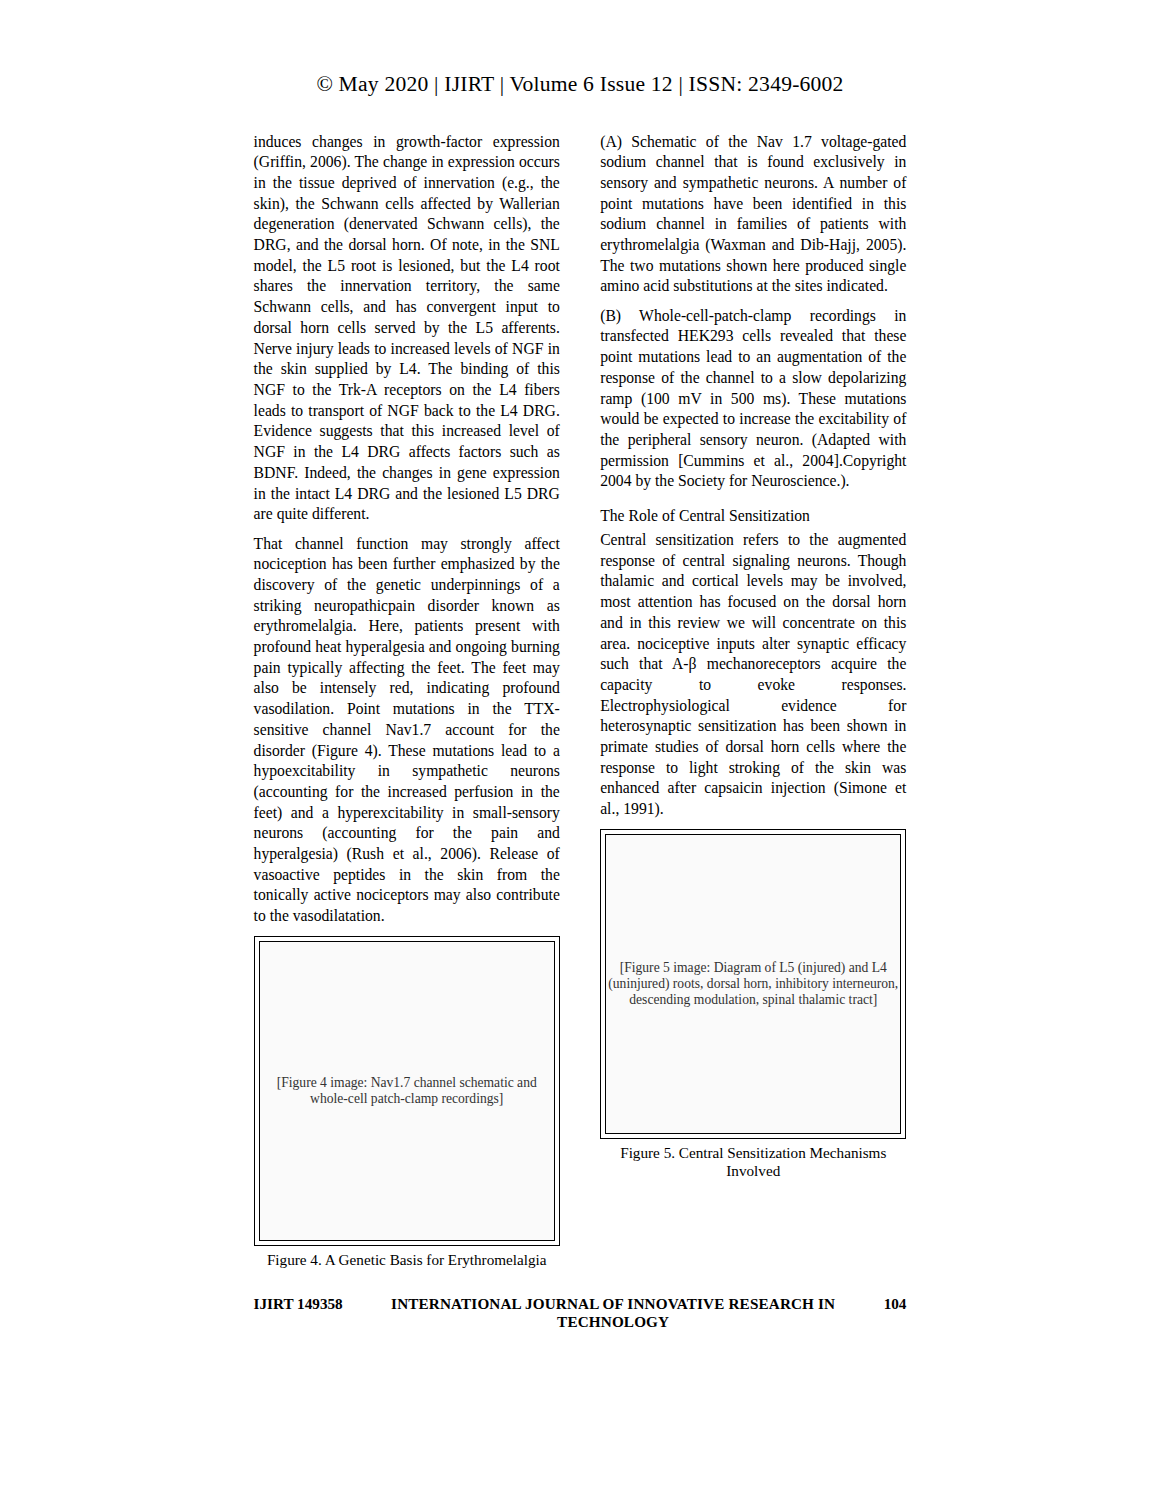© May 2020 | IJIRT | Volume 6 Issue 12 | ISSN: 2349-6002
induces changes in growth-factor expression (Griffin, 2006). The change in expression occurs in the tissue deprived of innervation (e.g., the skin), the Schwann cells affected by Wallerian degeneration (denervated Schwann cells), the DRG, and the dorsal horn. Of note, in the SNL model, the L5 root is lesioned, but the L4 root shares the innervation territory, the same Schwann cells, and has convergent input to dorsal horn cells served by the L5 afferents. Nerve injury leads to increased levels of NGF in the skin supplied by L4. The binding of this NGF to the Trk-A receptors on the L4 fibers leads to transport of NGF back to the L4 DRG. Evidence suggests that this increased level of NGF in the L4 DRG affects factors such as BDNF. Indeed, the changes in gene expression in the intact L4 DRG and the lesioned L5 DRG are quite different.
That channel function may strongly affect nociception has been further emphasized by the discovery of the genetic underpinnings of a striking neuropathicpain disorder known as erythromelalgia. Here, patients present with profound heat hyperalgesia and ongoing burning pain typically affecting the feet. The feet may also be intensely red, indicating profound vasodilation. Point mutations in the TTX-sensitive channel Nav1.7 account for the disorder (Figure 4). These mutations lead to a hypoexcitability in sympathetic neurons (accounting for the increased perfusion in the feet) and a hyperexcitability in small-sensory neurons (accounting for the pain and hyperalgesia) (Rush et al., 2006). Release of vasoactive peptides in the skin from the tonically active nociceptors may also contribute to the vasodilatation.
[Figure 4 image: Nav1.7 channel schematic and whole-cell patch-clamp recordings]
Figure 4. A Genetic Basis for Erythromelalgia
(A) Schematic of the Nav 1.7 voltage-gated sodium channel that is found exclusively in sensory and sympathetic neurons. A number of point mutations have been identified in this sodium channel in families of patients with erythromelalgia (Waxman and Dib-Hajj, 2005). The two mutations shown here produced single amino acid substitutions at the sites indicated.
(B) Whole-cell-patch-clamp recordings in transfected HEK293 cells revealed that these point mutations lead to an augmentation of the response of the channel to a slow depolarizing ramp (100 mV in 500 ms). These mutations would be expected to increase the excitability of the peripheral sensory neuron. (Adapted with permission [Cummins et al., 2004].Copyright 2004 by the Society for Neuroscience.).
The Role of Central Sensitization
Central sensitization refers to the augmented response of central signaling neurons. Though thalamic and cortical levels may be involved, most attention has focused on the dorsal horn and in this review we will concentrate on this area. nociceptive inputs alter synaptic efficacy such that A-β mechanoreceptors acquire the capacity to evoke responses. Electrophysiological evidence for heterosynaptic sensitization has been shown in primate studies of dorsal horn cells where the response to light stroking of the skin was enhanced after capsaicin injection (Simone et al., 1991).
[Figure 5 image: Diagram of L5 (injured) and L4 (uninjured) roots, dorsal horn, inhibitory interneuron, descending modulation, spinal thalamic tract]
Figure 5. Central Sensitization Mechanisms Involved
IJIRT 149358
INTERNATIONAL JOURNAL OF INNOVATIVE RESEARCH IN TECHNOLOGY
104